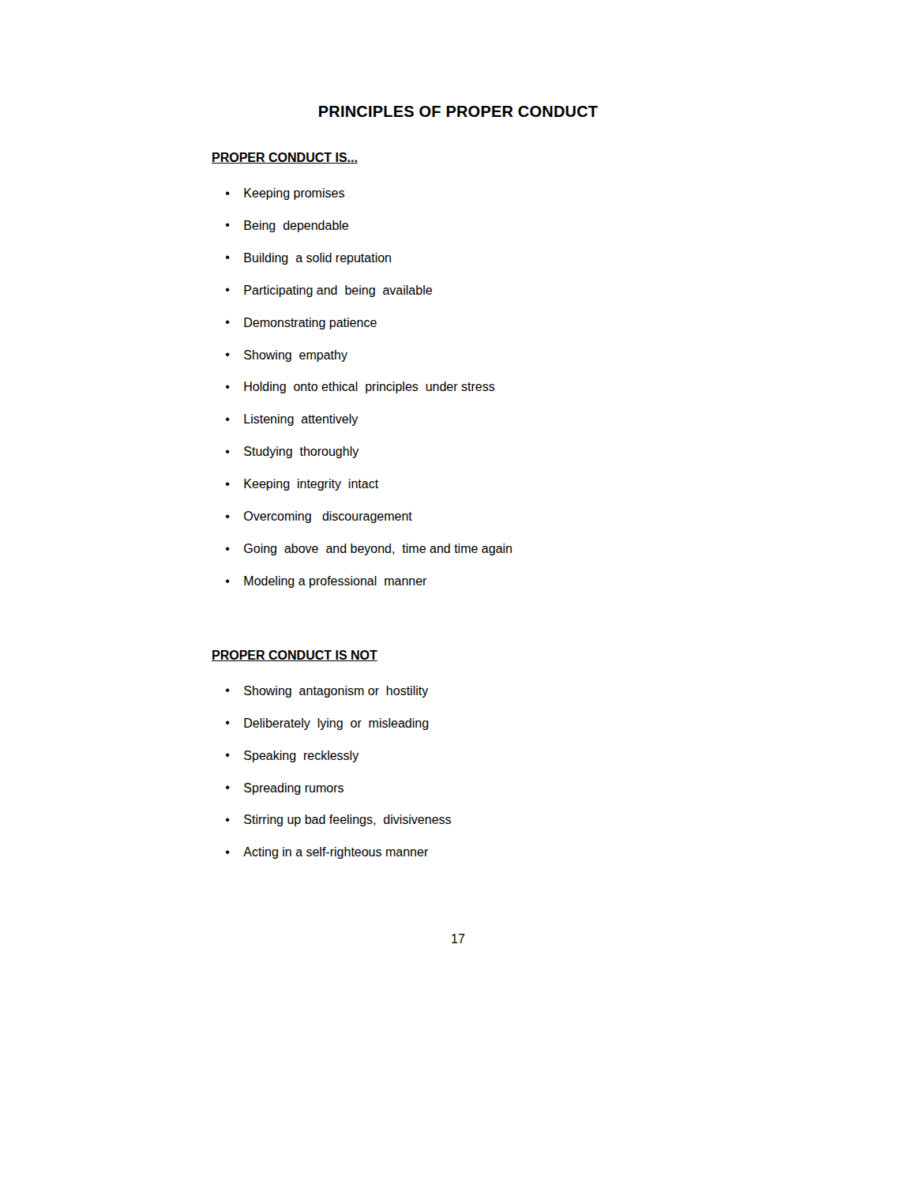PRINCIPLES OF PROPER CONDUCT
PROPER CONDUCT IS...
Keeping promises
Being dependable
Building a solid reputation
Participating and being available
Demonstrating patience
Showing empathy
Holding onto ethical principles under stress
Listening attentively
Studying thoroughly
Keeping integrity intact
Overcoming discouragement
Going above and beyond, time and time again
Modeling a professional manner
PROPER CONDUCT IS NOT
Showing antagonism or hostility
Deliberately lying or misleading
Speaking recklessly
Spreading rumors
Stirring up bad feelings, divisiveness
Acting in a self-righteous manner
17